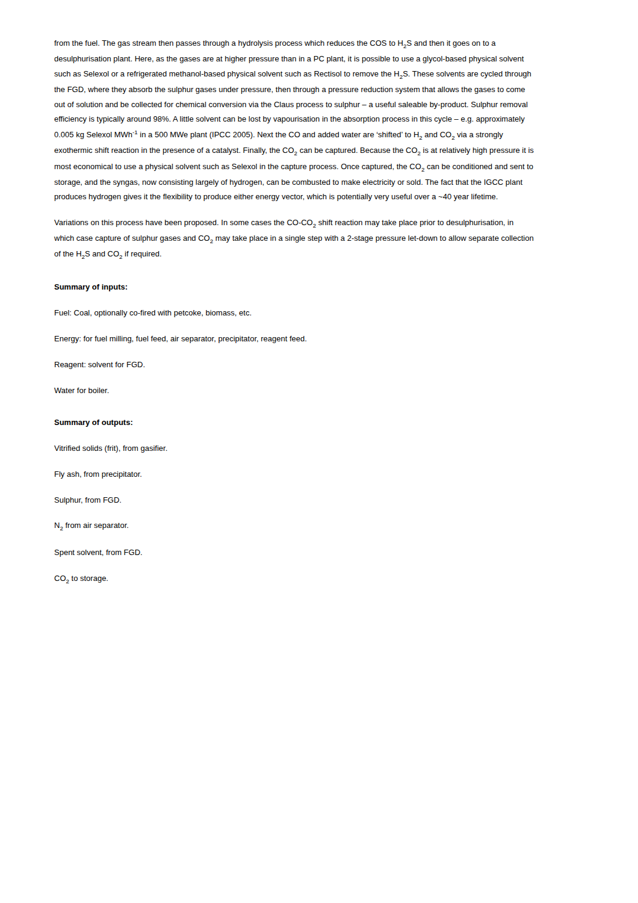from the fuel. The gas stream then passes through a hydrolysis process which reduces the COS to H2S and then it goes on to a desulphurisation plant. Here, as the gases are at higher pressure than in a PC plant, it is possible to use a glycol-based physical solvent such as Selexol or a refrigerated methanol-based physical solvent such as Rectisol to remove the H2S. These solvents are cycled through the FGD, where they absorb the sulphur gases under pressure, then through a pressure reduction system that allows the gases to come out of solution and be collected for chemical conversion via the Claus process to sulphur – a useful saleable by-product. Sulphur removal efficiency is typically around 98%. A little solvent can be lost by vapourisation in the absorption process in this cycle – e.g. approximately 0.005 kg Selexol MWh-1 in a 500 MWe plant (IPCC 2005). Next the CO and added water are ‘shifted’ to H2 and CO2 via a strongly exothermic shift reaction in the presence of a catalyst. Finally, the CO2 can be captured. Because the CO2 is at relatively high pressure it is most economical to use a physical solvent such as Selexol in the capture process. Once captured, the CO2 can be conditioned and sent to storage, and the syngas, now consisting largely of hydrogen, can be combusted to make electricity or sold. The fact that the IGCC plant produces hydrogen gives it the flexibility to produce either energy vector, which is potentially very useful over a ~40 year lifetime.
Variations on this process have been proposed. In some cases the CO-CO2 shift reaction may take place prior to desulphurisation, in which case capture of sulphur gases and CO2 may take place in a single step with a 2-stage pressure let-down to allow separate collection of the H2S and CO2 if required.
Summary of inputs:
Fuel: Coal, optionally co-fired with petcoke, biomass, etc.
Energy: for fuel milling, fuel feed, air separator, precipitator, reagent feed.
Reagent: solvent for FGD.
Water for boiler.
Summary of outputs:
Vitrified solids (frit), from gasifier.
Fly ash, from precipitator.
Sulphur, from FGD.
N2 from air separator.
Spent solvent, from FGD.
CO2 to storage.